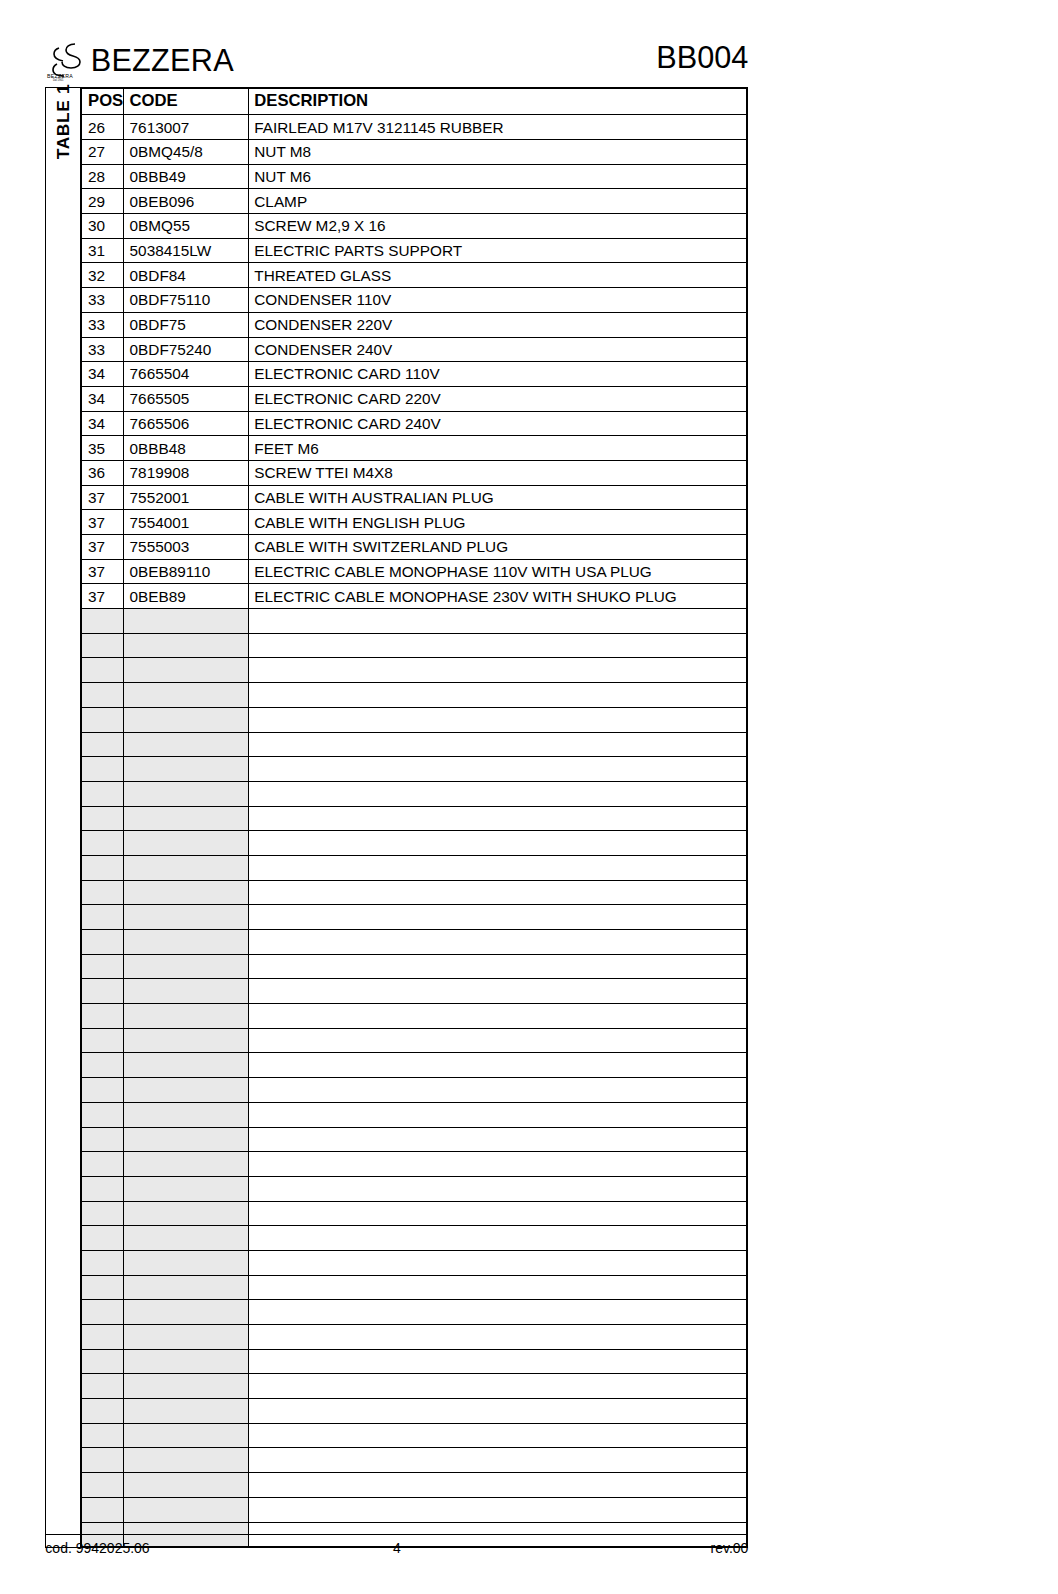BEZZERA Dal 1901
BEZZERA
BB004
TABLE 1
| POS | CODE | DESCRIPTION |
| --- | --- | --- |
| 26 | 7613007 | FAIRLEAD M17V 3121145 RUBBER |
| 27 | 0BMQ45/8 | NUT M8 |
| 28 | 0BBB49 | NUT M6 |
| 29 | 0BEB096 | CLAMP |
| 30 | 0BMQ55 | SCREW M2,9 X 16 |
| 31 | 5038415LW | ELECTRIC PARTS SUPPORT |
| 32 | 0BDF84 | THREATED GLASS |
| 33 | 0BDF75110 | CONDENSER 110V |
| 33 | 0BDF75 | CONDENSER 220V |
| 33 | 0BDF75240 | CONDENSER 240V |
| 34 | 7665504 | ELECTRONIC CARD 110V |
| 34 | 7665505 | ELECTRONIC CARD 220V |
| 34 | 7665506 | ELECTRONIC CARD 240V |
| 35 | 0BBB48 | FEET M6 |
| 36 | 7819908 | SCREW TTEI M4X8 |
| 37 | 7552001 | CABLE WITH AUSTRALIAN PLUG |
| 37 | 7554001 | CABLE WITH ENGLISH PLUG |
| 37 | 7555003 | CABLE WITH SWITZERLAND PLUG |
| 37 | 0BEB89110 | ELECTRIC CABLE MONOPHASE 110V WITH USA PLUG |
| 37 | 0BEB89 | ELECTRIC CABLE MONOPHASE 230V WITH SHUKO PLUG |
cod. 9942025.06
4
rev.00